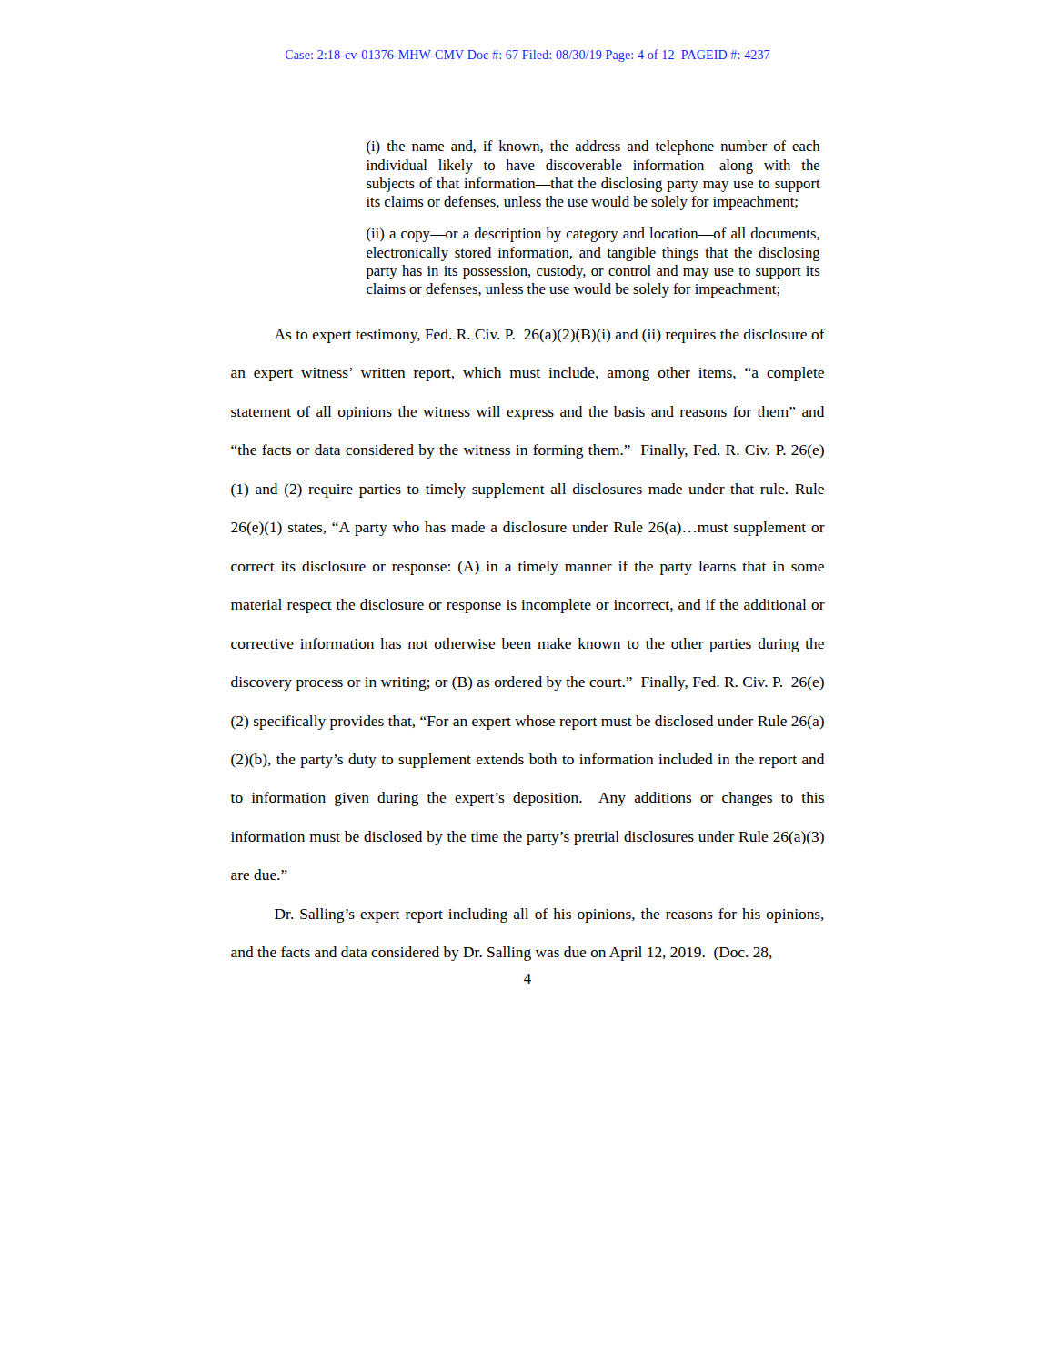Case: 2:18-cv-01376-MHW-CMV Doc #: 67 Filed: 08/30/19 Page: 4 of 12 PAGEID #: 4237
(i) the name and, if known, the address and telephone number of each individual likely to have discoverable information—along with the subjects of that information—that the disclosing party may use to support its claims or defenses, unless the use would be solely for impeachment;
(ii) a copy—or a description by category and location—of all documents, electronically stored information, and tangible things that the disclosing party has in its possession, custody, or control and may use to support its claims or defenses, unless the use would be solely for impeachment;
As to expert testimony, Fed. R. Civ. P. 26(a)(2)(B)(i) and (ii) requires the disclosure of an expert witness’ written report, which must include, among other items, “a complete statement of all opinions the witness will express and the basis and reasons for them” and “the facts or data considered by the witness in forming them.” Finally, Fed. R. Civ. P. 26(e)(1) and (2) require parties to timely supplement all disclosures made under that rule. Rule 26(e)(1) states, “A party who has made a disclosure under Rule 26(a)…must supplement or correct its disclosure or response: (A) in a timely manner if the party learns that in some material respect the disclosure or response is incomplete or incorrect, and if the additional or corrective information has not otherwise been make known to the other parties during the discovery process or in writing; or (B) as ordered by the court.” Finally, Fed. R. Civ. P. 26(e)(2) specifically provides that, “For an expert whose report must be disclosed under Rule 26(a)(2)(b), the party’s duty to supplement extends both to information included in the report and to information given during the expert’s deposition. Any additions or changes to this information must be disclosed by the time the party’s pretrial disclosures under Rule 26(a)(3) are due.”
Dr. Salling’s expert report including all of his opinions, the reasons for his opinions, and the facts and data considered by Dr. Salling was due on April 12, 2019. (Doc. 28,
4